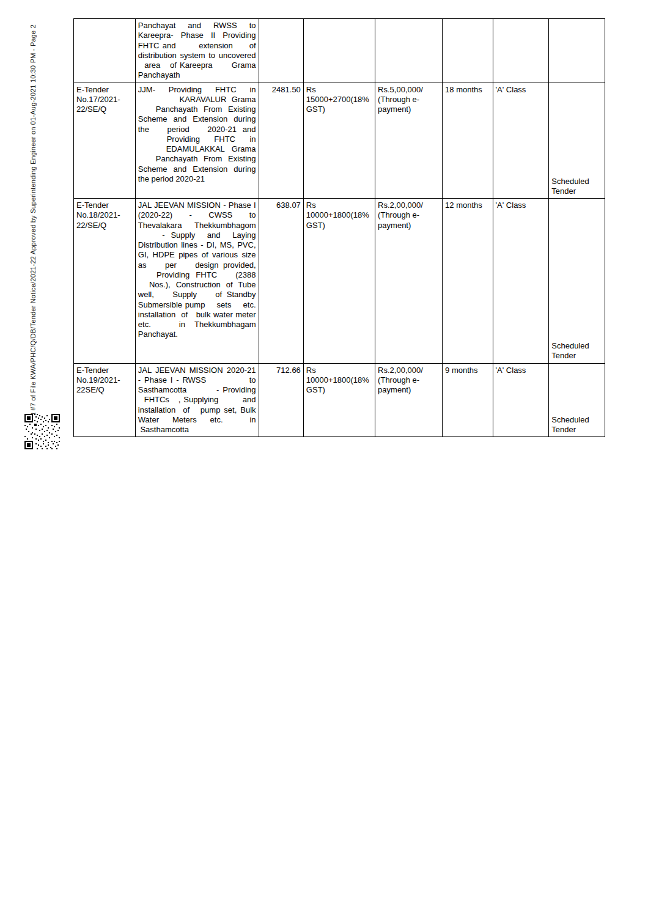Draft #7 of File KWA/PHC/Q/DB/Tender Notice/2021-22 Approved by Superintending Engineer on 01-Aug-2021 10:30 PM - Page 2
| | Panchayat and RWSS to Kareepra- Phase II Providing FHTC and extension of distribution system to uncovered area of Kareepra Grama Panchayath | | | | | | |
| E-Tender No.17/2021-22/SE/Q | JJM- Providing FHTC in KARAVALUR Grama Panchayath From Existing Scheme and Extension during the period 2020-21 and Providing FHTC in EDAMULAKKAL Grama Panchayath From Existing Scheme and Extension during the period 2020-21 | 2481.50 | Rs 15000+2700(18% GST) | Rs.5,00,000/ (Through e-payment) | 18 months | 'A' Class | Scheduled Tender |
| E-Tender No.18/2021-22/SE/Q | JAL JEEVAN MISSION - Phase I (2020-22) - CWSS to Thevalakara Thekkumbhagom - Supply and Laying Distribution lines - DI, MS, PVC, GI, HDPE pipes of various size as per design provided, Providing FHTC (2388 Nos.), Construction of Tube well, Supply of Standby Submersible pump sets etc. installation of bulk water meter etc. in Thekkumbhagam Panchayat. | 638.07 | Rs 10000+1800(18% GST) | Rs.2,00,000/ (Through e-payment) | 12 months | 'A' Class | Scheduled Tender |
| E-Tender No.19/2021-22SE/Q | JAL JEEVAN MISSION 2020-21 - Phase I - RWSS to Sasthamcotta - Providing FHTCs , Supplying and installation of pump set, Bulk Water Meters etc. in Sasthamcotta | 712.66 | Rs 10000+1800(18% GST) | Rs.2,00,000/ (Through e-payment) | 9 months | 'A' Class | Scheduled Tender |